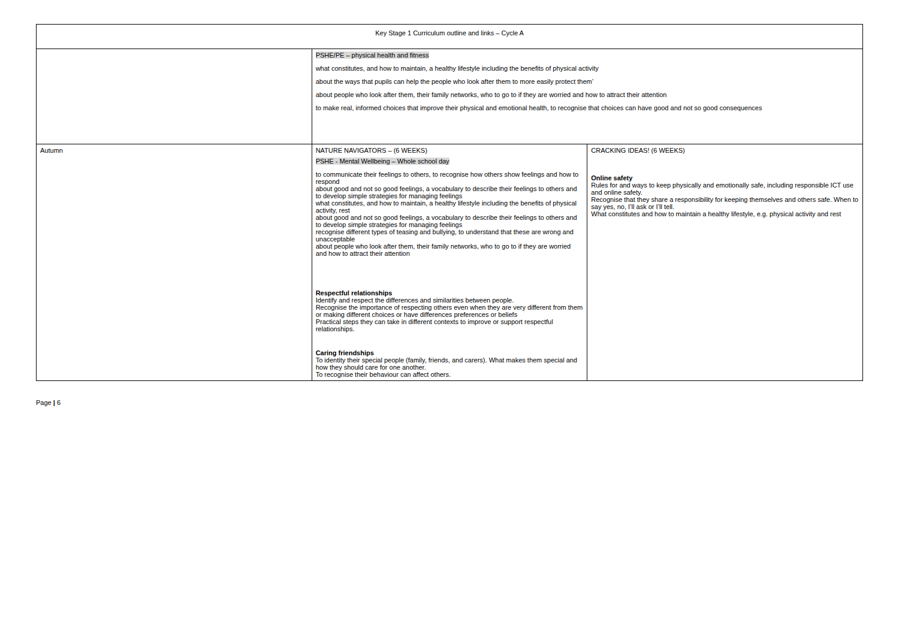| Key Stage 1 Curriculum outline and links – Cycle A |
| | PSHE/PE – physical health and fitness what constitutes, and how to maintain, a healthy lifestyle including the benefits of physical activity about the ways that pupils can help the people who look after them to more easily protect them’ about people who look after them, their family networks, who to go to if they are worried and how to attract their attention to make real, informed choices that improve their physical and emotional health, to recognise that choices can have good and not so good consequences |
| Autumn | NATURE NAVIGATORS – (6 WEEKS) PSHE - Mental Wellbeing – Whole school day to communicate their feelings to others, to recognise how others show feelings and how to respond about good and not so good feelings, a vocabulary to describe their feelings to others and to develop simple strategies for managing feelings what constitutes, and how to maintain, a healthy lifestyle including the benefits of physical activity, rest about good and not so good feelings, a vocabulary to describe their feelings to others and to develop simple strategies for managing feelings recognise different types of teasing and bullying, to understand that these are wrong and unacceptable about people who look after them, their family networks, who to go to if they are worried and how to attract their attention Respectful relationships Identify and respect the differences and similarities between people. Recognise the importance of respecting others even when they are very different from them or making different choices or have differences preferences or beliefs Practical steps they can take in different contexts to improve or support respectful relationships. Caring friendships To identity their special people (family, friends, and carers). What makes them special and how they should care for one another. To recognise their behaviour can affect others. | CRACKING IDEAS! (6 WEEKS) Online safety Rules for and ways to keep physically and emotionally safe, including responsible ICT use and online safety. Recognise that they share a responsibility for keeping themselves and others safe. When to say yes, no, I’ll ask or I’ll tell. What constitutes and how to maintain a healthy lifestyle, e.g. physical activity and rest |
Page | 6